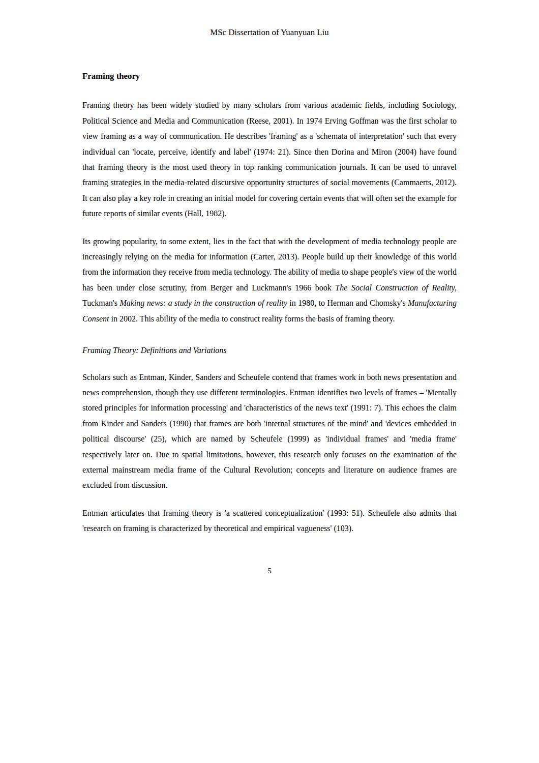MSc Dissertation of Yuanyuan Liu
Framing theory
Framing theory has been widely studied by many scholars from various academic fields, including Sociology, Political Science and Media and Communication (Reese, 2001). In 1974 Erving Goffman was the first scholar to view framing as a way of communication. He describes 'framing' as a 'schemata of interpretation' such that every individual can 'locate, perceive, identify and label' (1974: 21). Since then Dorina and Miron (2004) have found that framing theory is the most used theory in top ranking communication journals. It can be used to unravel framing strategies in the media-related discursive opportunity structures of social movements (Cammaerts, 2012). It can also play a key role in creating an initial model for covering certain events that will often set the example for future reports of similar events (Hall, 1982).
Its growing popularity, to some extent, lies in the fact that with the development of media technology people are increasingly relying on the media for information (Carter, 2013). People build up their knowledge of this world from the information they receive from media technology. The ability of media to shape people's view of the world has been under close scrutiny, from Berger and Luckmann's 1966 book The Social Construction of Reality, Tuckman's Making news: a study in the construction of reality in 1980, to Herman and Chomsky's Manufacturing Consent in 2002. This ability of the media to construct reality forms the basis of framing theory.
Framing Theory: Definitions and Variations
Scholars such as Entman, Kinder, Sanders and Scheufele contend that frames work in both news presentation and news comprehension, though they use different terminologies. Entman identifies two levels of frames – 'Mentally stored principles for information processing' and 'characteristics of the news text' (1991: 7). This echoes the claim from Kinder and Sanders (1990) that frames are both 'internal structures of the mind' and 'devices embedded in political discourse' (25), which are named by Scheufele (1999) as 'individual frames' and 'media frame' respectively later on. Due to spatial limitations, however, this research only focuses on the examination of the external mainstream media frame of the Cultural Revolution; concepts and literature on audience frames are excluded from discussion.
Entman articulates that framing theory is 'a scattered conceptualization' (1993: 51). Scheufele also admits that 'research on framing is characterized by theoretical and empirical vagueness' (103).
5